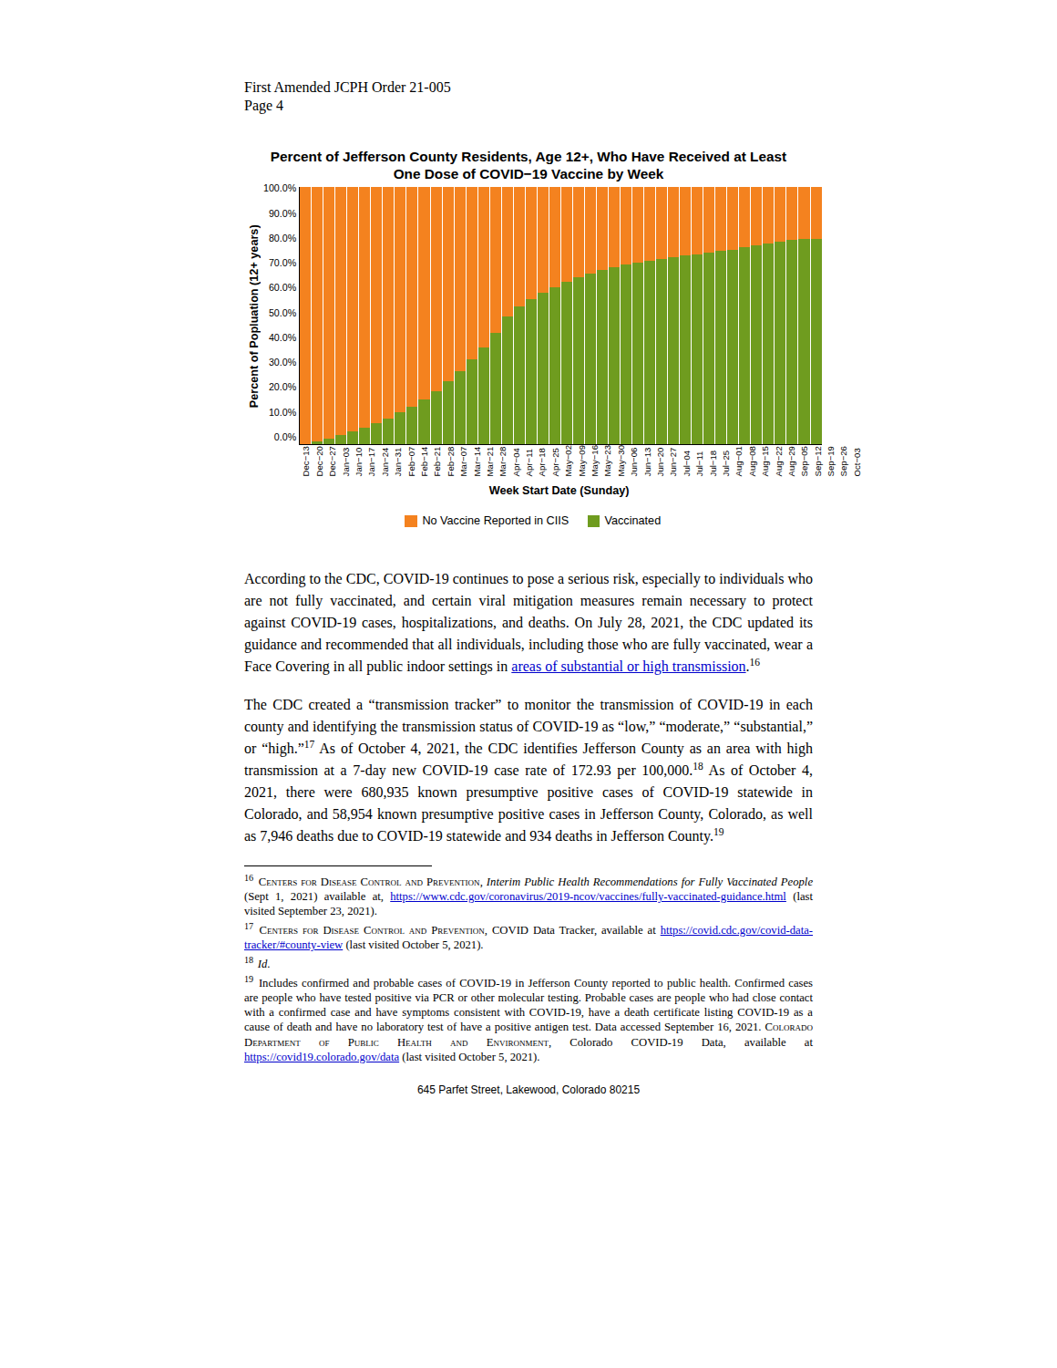First Amended JCPH Order 21-005
Page 4
Percent of Jefferson County Residents, Age 12+, Who Have Received at Least One Dose of COVID−19 Vaccine by Week
Percent of Popluation (12+ years)
100.0% 90.0% 80.0% 70.0% 60.0% 50.0% 40.0% 30.0% 20.0% 10.0% 0.0%
Dec−13 Dec−20 Dec−27 Jan−03 Jan−10 Jan−17 Jan−24 Jan−31 Feb−07 Feb−14 Feb−21 Feb−28 Mar−07 Mar−14 Mar−21 Mar−28 Apr−04 Apr−11 Apr−18 Apr−25 May−02 May−09 May−16 May−23 May−30 Jun−06 Jun−13 Jun−20 Jun−27 Jul−04 Jul−11 Jul−18 Jul−25 Aug−01 Aug−08 Aug−15 Aug−22 Aug−29 Sep−05 Sep−12 Sep−19 Sep−26 Oct−03
Week Start Date (Sunday)
No Vaccine Reported in CIIS
Vaccinated
According to the CDC, COVID-19 continues to pose a serious risk, especially to individuals who are not fully vaccinated, and certain viral mitigation measures remain necessary to protect against COVID-19 cases, hospitalizations, and deaths. On July 28, 2021, the CDC updated its guidance and recommended that all individuals, including those who are fully vaccinated, wear a Face Covering in all public indoor settings in areas of substantial or high transmission.16
The CDC created a “transmission tracker” to monitor the transmission of COVID-19 in each county and identifying the transmission status of COVID-19 as “low,” “moderate,” “substantial,” or “high.”17 As of October 4, 2021, the CDC identifies Jefferson County as an area with high transmission at a 7-day new COVID-19 case rate of 172.93 per 100,000.18 As of October 4, 2021, there were 680,935 known presumptive positive cases of COVID-19 statewide in Colorado, and 58,954 known presumptive positive cases in Jefferson County, Colorado, as well as 7,946 deaths due to COVID-19 statewide and 934 deaths in Jefferson County.19
16 Centers for Disease Control and Prevention, Interim Public Health Recommendations for Fully Vaccinated People (Sept 1, 2021) available at, https://www.cdc.gov/coronavirus/2019-ncov/vaccines/fully-vaccinated-guidance.html (last visited September 23, 2021).
17 Centers for Disease Control and Prevention, COVID Data Tracker, available at https://covid.cdc.gov/covid-data-tracker/#county-view (last visited October 5, 2021).
18 Id.
19 Includes confirmed and probable cases of COVID-19 in Jefferson County reported to public health. Confirmed cases are people who have tested positive via PCR or other molecular testing. Probable cases are people who had close contact with a confirmed case and have symptoms consistent with COVID-19, have a death certificate listing COVID-19 as a cause of death and have no laboratory test of have a positive antigen test. Data accessed September 16, 2021. Colorado Department of Public Health and Environment, Colorado COVID-19 Data, available at https://covid19.colorado.gov/data (last visited October 5, 2021).
645 Parfet Street, Lakewood, Colorado 80215